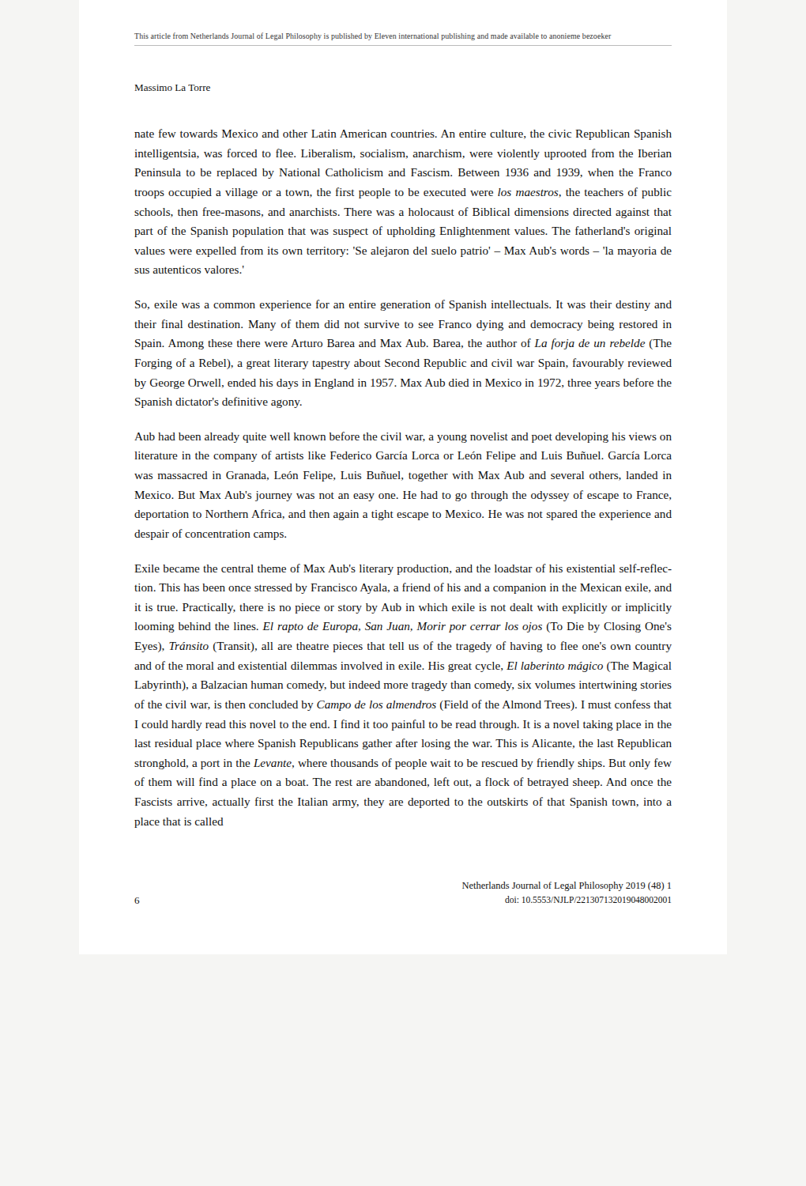This article from Netherlands Journal of Legal Philosophy is published by Eleven international publishing and made available to anonieme bezoeker
Massimo La Torre
nate few towards Mexico and other Latin American countries. An entire culture, the civic Republican Spanish intelligentsia, was forced to flee. Liberalism, socialism, anarchism, were violently uprooted from the Iberian Peninsula to be replaced by National Catholicism and Fascism. Between 1936 and 1939, when the Franco troops occupied a village or a town, the first people to be executed were los maestros, the teachers of public schools, then free-masons, and anarchists. There was a holocaust of Biblical dimensions directed against that part of the Spanish population that was suspect of upholding Enlightenment values. The fatherland's original values were expelled from its own territory: 'Se alejaron del suelo patrio' – Max Aub's words – 'la mayoria de sus autenticos valores.'
So, exile was a common experience for an entire generation of Spanish intellectuals. It was their destiny and their final destination. Many of them did not survive to see Franco dying and democracy being restored in Spain. Among these there were Arturo Barea and Max Aub. Barea, the author of La forja de un rebelde (The Forging of a Rebel), a great literary tapestry about Second Republic and civil war Spain, favourably reviewed by George Orwell, ended his days in England in 1957. Max Aub died in Mexico in 1972, three years before the Spanish dictator's definitive agony.
Aub had been already quite well known before the civil war, a young novelist and poet developing his views on literature in the company of artists like Federico García Lorca or León Felipe and Luis Buñuel. García Lorca was massacred in Granada, León Felipe, Luis Buñuel, together with Max Aub and several others, landed in Mexico. But Max Aub's journey was not an easy one. He had to go through the odyssey of escape to France, deportation to Northern Africa, and then again a tight escape to Mexico. He was not spared the experience and despair of concentration camps.
Exile became the central theme of Max Aub's literary production, and the loadstar of his existential self-reflection. This has been once stressed by Francisco Ayala, a friend of his and a companion in the Mexican exile, and it is true. Practically, there is no piece or story by Aub in which exile is not dealt with explicitly or implicitly looming behind the lines. El rapto de Europa, San Juan, Morir por cerrar los ojos (To Die by Closing One's Eyes), Tránsito (Transit), all are theatre pieces that tell us of the tragedy of having to flee one's own country and of the moral and existential dilemmas involved in exile. His great cycle, El laberinto mágico (The Magical Labyrinth), a Balzacian human comedy, but indeed more tragedy than comedy, six volumes intertwining stories of the civil war, is then concluded by Campo de los almendros (Field of the Almond Trees). I must confess that I could hardly read this novel to the end. I find it too painful to be read through. It is a novel taking place in the last residual place where Spanish Republicans gather after losing the war. This is Alicante, the last Republican stronghold, a port in the Levante, where thousands of people wait to be rescued by friendly ships. But only few of them will find a place on a boat. The rest are abandoned, left out, a flock of betrayed sheep. And once the Fascists arrive, actually first the Italian army, they are deported to the outskirts of that Spanish town, into a place that is called
6
Netherlands Journal of Legal Philosophy 2019 (48) 1
doi: 10.5553/NJLP/221307132019048002001